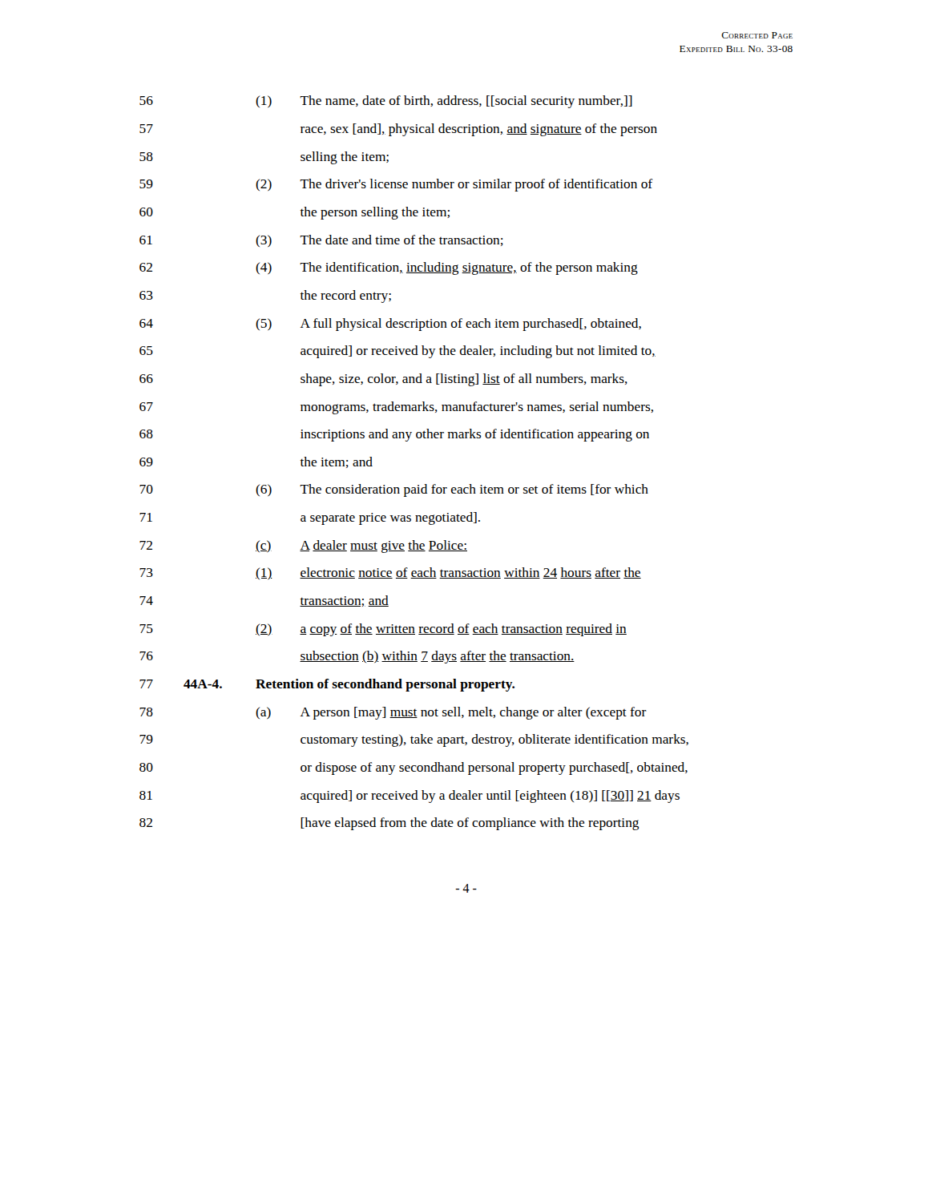Corrected Page
Expedited Bill No. 33-08
| 56 | | (1) | The name, date of birth, address, [[social security number,]] |
| 57 | | | race, sex [and] , physical description , and signature of the person |
| 58 | | | selling the item; |
| 59 | | (2) | The driver's license number or similar proof of identification of |
| 60 | | | the person selling the item; |
| 61 | | (3) | The date and time of the transaction; |
| 62 | | (4) | The identification , including signature, of the person making |
| 63 | | | the record entry; |
| 64 | | (5) | A full physical description of each item purchased[, obtained, |
| 65 | | | acquired] or received by the dealer, including but not limited to , |
| 66 | | | shape, size, color, and a [listing] list of all numbers, marks, |
| 67 | | | monograms, trademarks, manufacturer's names, serial numbers, |
| 68 | | | inscriptions and any other marks of identification appearing on |
| 69 | | | the item; and |
| 70 | | (6) | The consideration paid for each item or set of items [for which |
| 71 | | | a separate price was negotiated]. |
| 72 | | (c) | A dealer must give the Police: |
| 73 | | (1) | electronic notice of each transaction within 24 hours after the |
| 74 | | | transaction; and |
| 75 | | (2) | a copy of the written record of each transaction required in |
| 76 | | | subsection (b) within 7 days after the transaction. |
| 77 | 44A-4. | Retention of secondhand personal property. |
| 78 | | (a) | A person [may] must not sell, melt, change or alter (except for |
| 79 | | | customary testing), take apart, destroy, obliterate identification marks, |
| 80 | | | or dispose of any secondhand personal property purchased[, obtained, |
| 81 | | | acquired] or received by a dealer until [eighteen (18)] [[ 30 ]] 21 days |
| 82 | | | [have elapsed from the date of compliance with the reporting |
- 4 -